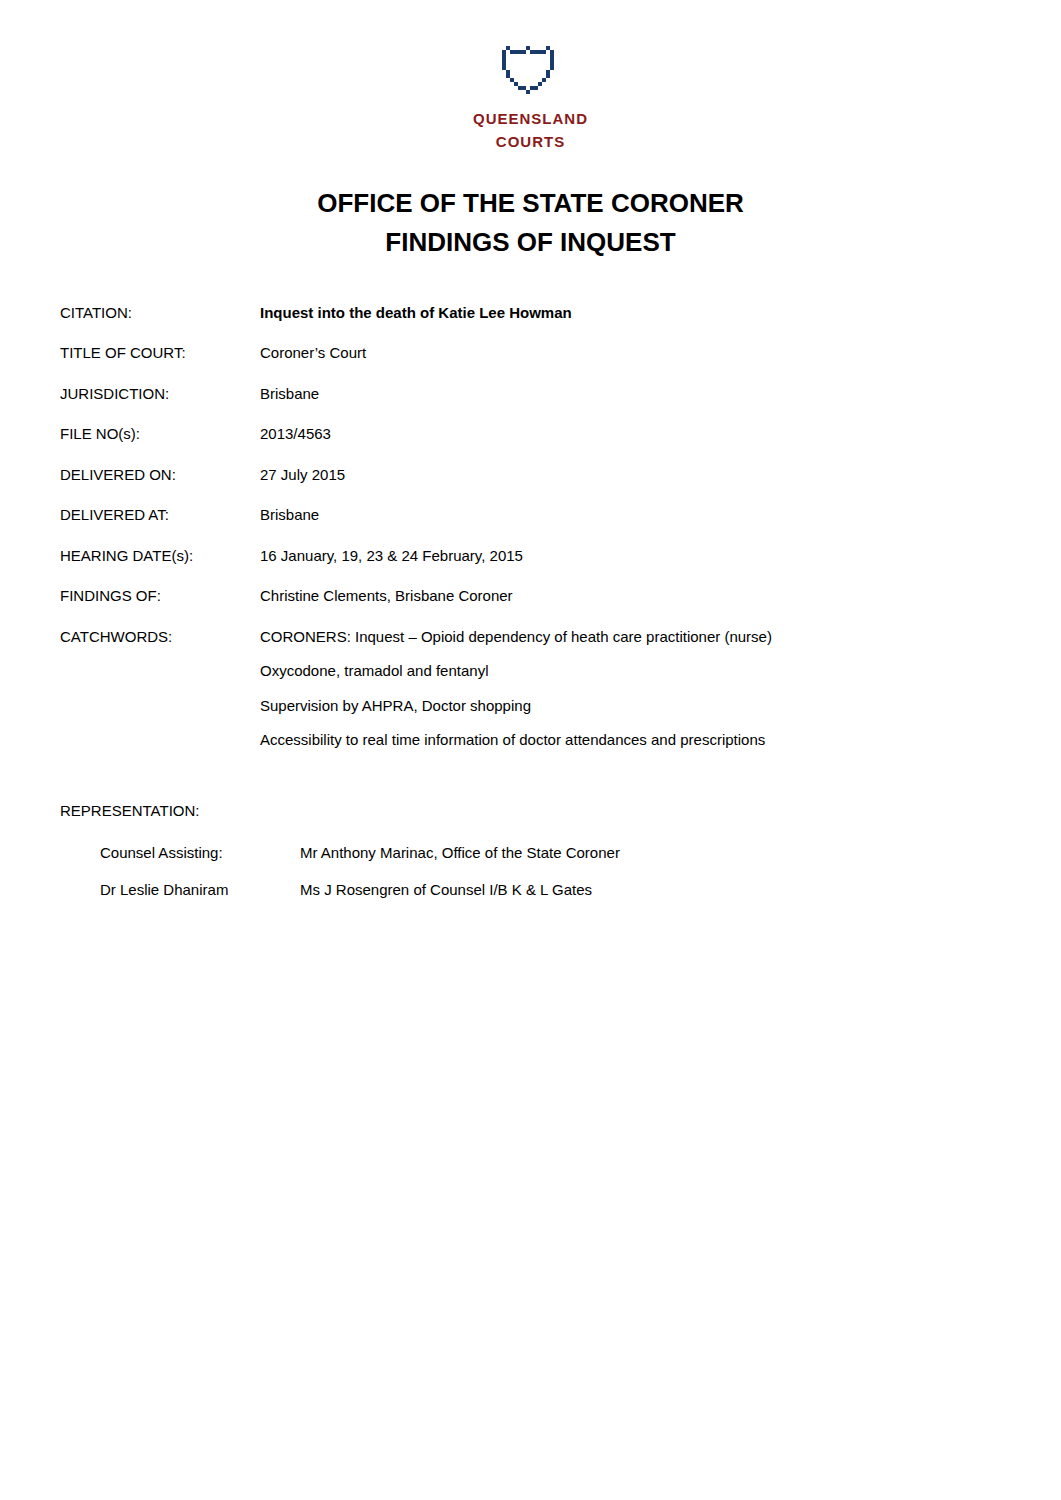🛡
QUEENSLAND
COURTS
OFFICE OF THE STATE CORONER
FINDINGS OF INQUEST
| CITATION: | Inquest into the death of Katie Lee Howman |
| TITLE OF COURT: | Coroner’s Court |
| JURISDICTION: | Brisbane |
| FILE NO(s): | 2013/4563 |
| DELIVERED ON: | 27 July 2015 |
| DELIVERED AT: | Brisbane |
| HEARING DATE(s): | 16 January, 19, 23 & 24 February, 2015 |
| FINDINGS OF: | Christine Clements, Brisbane Coroner |
| CATCHWORDS: | CORONERS : Inquest – Opioid dependency of heath care practitioner (nurse) Oxycodone, tramadol and fentanyl Supervision by AHPRA, Doctor shopping Accessibility to real time information of doctor attendances and prescriptions |
REPRESENTATION:
| Counsel Assisting: | Mr Anthony Marinac, Office of the State Coroner |
| Dr Leslie Dhaniram | Ms J Rosengren of Counsel I/B K & L Gates |